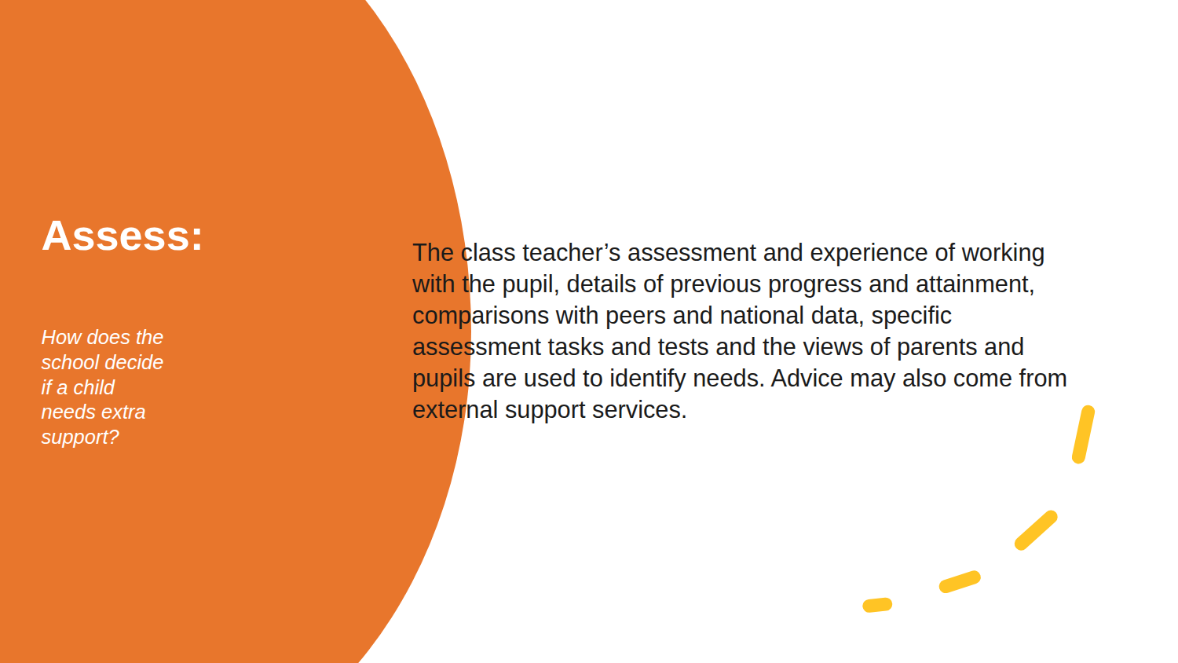Assess:
How does the school decide if a child needs extra support?
The class teacher’s assessment and experience of working with the pupil, details of previous progress and attainment, comparisons with peers and national data, specific assessment tasks and tests and the views of parents and pupils are used to identify needs. Advice may also come from external support services.